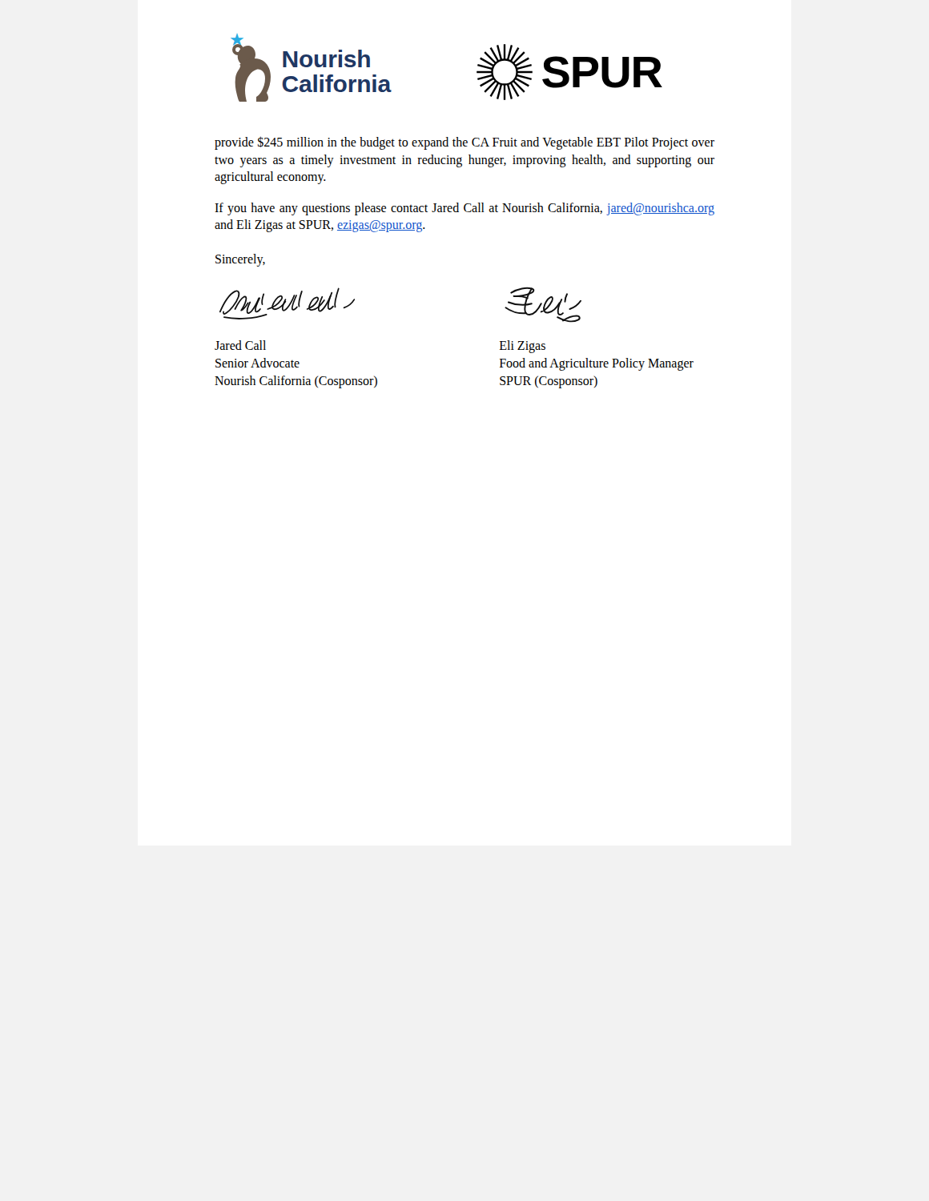★
Nourish
California
SPUR
provide $245 million in the budget to expand the CA Fruit and Vegetable EBT Pilot Project over two years as a timely investment in reducing hunger, improving health, and supporting our agricultural economy.
If you have any questions please contact Jared Call at Nourish California, jared@nourishca.org and Eli Zigas at SPUR, ezigas@spur.org.
Sincerely,
Jared Call
Senior Advocate
Nourish California (Cosponsor)
Eli Zigas
Food and Agriculture Policy Manager
SPUR (Cosponsor)